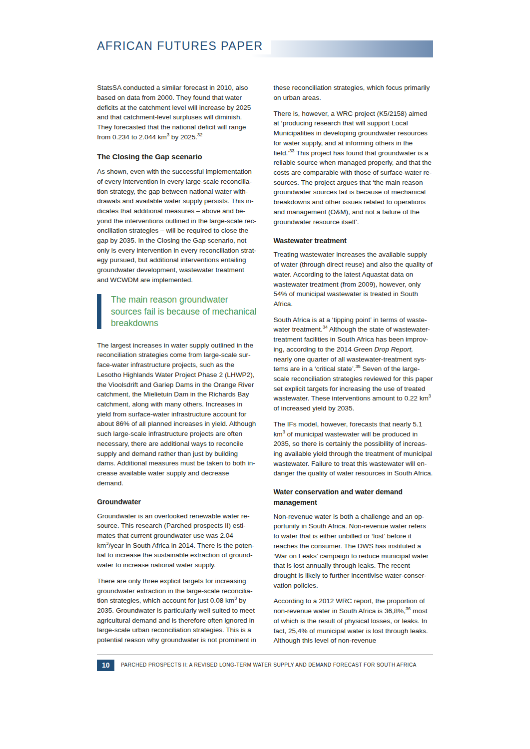African Futures Paper
StatsSA conducted a similar forecast in 2010, also based on data from 2000. They found that water deficits at the catchment level will increase by 2025 and that catchment-level surpluses will diminish. They forecasted that the national deficit will range from 0.234 to 2.044 km3 by 2025.32
The Closing the Gap scenario
As shown, even with the successful implementation of every intervention in every large-scale reconciliation strategy, the gap between national water withdrawals and available water supply persists. This indicates that additional measures – above and beyond the interventions outlined in the large-scale reconciliation strategies – will be required to close the gap by 2035. In the Closing the Gap scenario, not only is every intervention in every reconciliation strategy pursued, but additional interventions entailing groundwater development, wastewater treatment and WCWDM are implemented.
The main reason groundwater sources fail is because of mechanical breakdowns
The largest increases in water supply outlined in the reconciliation strategies come from large-scale surface-water infrastructure projects, such as the Lesotho Highlands Water Project Phase 2 (LHWP2), the Vioolsdrift and Gariep Dams in the Orange River catchment, the Mielietuin Dam in the Richards Bay catchment, along with many others. Increases in yield from surface-water infrastructure account for about 86% of all planned increases in yield. Although such large-scale infrastructure projects are often necessary, there are additional ways to reconcile supply and demand rather than just by building dams. Additional measures must be taken to both increase available water supply and decrease demand.
Groundwater
Groundwater is an overlooked renewable water resource. This research (Parched prospects II) estimates that current groundwater use was 2.04 km3/year in South Africa in 2014. There is the potential to increase the sustainable extraction of groundwater to increase national water supply.
There are only three explicit targets for increasing groundwater extraction in the large-scale reconciliation strategies, which account for just 0.08 km3 by 2035. Groundwater is particularly well suited to meet agricultural demand and is therefore often ignored in large-scale urban reconciliation strategies. This is a potential reason why groundwater is not prominent in these reconciliation strategies, which focus primarily on urban areas.
There is, however, a WRC project (K5/2158) aimed at ‘producing research that will support Local Municipalities in developing groundwater resources for water supply, and at informing others in the field.’33 This project has found that groundwater is a reliable source when managed properly, and that the costs are comparable with those of surface-water resources. The project argues that ‘the main reason groundwater sources fail is because of mechanical breakdowns and other issues related to operations and management (O&M), and not a failure of the groundwater resource itself’.
Wastewater treatment
Treating wastewater increases the available supply of water (through direct reuse) and also the quality of water. According to the latest Aquastat data on wastewater treatment (from 2009), however, only 54% of municipal wastewater is treated in South Africa.
South Africa is at a ‘tipping point’ in terms of wastewater treatment.34 Although the state of wastewater-treatment facilities in South Africa has been improving, according to the 2014 Green Drop Report, nearly one quarter of all wastewater-treatment systems are in a ‘critical state’.35 Seven of the large-scale reconciliation strategies reviewed for this paper set explicit targets for increasing the use of treated wastewater. These interventions amount to 0.22 km3 of increased yield by 2035.
The IFs model, however, forecasts that nearly 5.1 km3 of municipal wastewater will be produced in 2035, so there is certainly the possibility of increasing available yield through the treatment of municipal wastewater. Failure to treat this wastewater will endanger the quality of water resources in South Africa.
Water conservation and water demand management
Non-revenue water is both a challenge and an opportunity in South Africa. Non-revenue water refers to water that is either unbilled or ‘lost’ before it reaches the consumer. The DWS has instituted a ‘War on Leaks’ campaign to reduce municipal water that is lost annually through leaks. The recent drought is likely to further incentivise water-conservation policies.
According to a 2012 WRC report, the proportion of non-revenue water in South Africa is 36,8%,36 most of which is the result of physical losses, or leaks. In fact, 25,4% of municipal water is lost through leaks. Although this level of non-revenue
10 Parched prospects II: a revised long-term water supply and demand forecast for South Africa